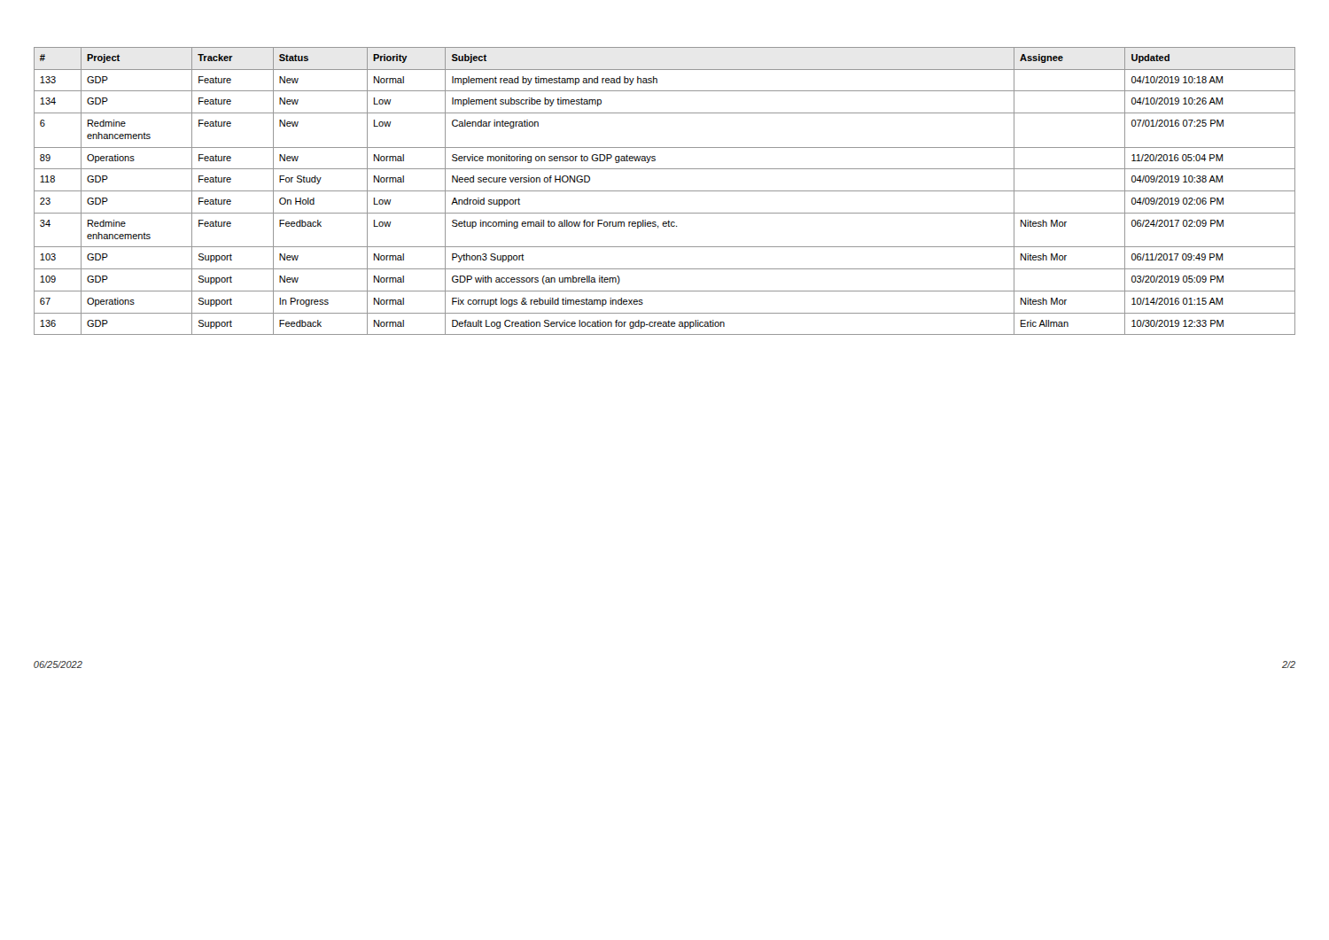| # | Project | Tracker | Status | Priority | Subject | Assignee | Updated |
| --- | --- | --- | --- | --- | --- | --- | --- |
| 133 | GDP | Feature | New | Normal | Implement read by timestamp and read by hash | | 04/10/2019 10:18 AM |
| 134 | GDP | Feature | New | Low | Implement subscribe by timestamp | | 04/10/2019 10:26 AM |
| 6 | Redmine enhancements | Feature | New | Low | Calendar integration | | 07/01/2016 07:25 PM |
| 89 | Operations | Feature | New | Normal | Service monitoring on sensor to GDP gateways | | 11/20/2016 05:04 PM |
| 118 | GDP | Feature | For Study | Normal | Need secure version of HONGD | | 04/09/2019 10:38 AM |
| 23 | GDP | Feature | On Hold | Low | Android support | | 04/09/2019 02:06 PM |
| 34 | Redmine enhancements | Feature | Feedback | Low | Setup incoming email to allow for Forum replies, etc. | Nitesh Mor | 06/24/2017 02:09 PM |
| 103 | GDP | Support | New | Normal | Python3 Support | Nitesh Mor | 06/11/2017 09:49 PM |
| 109 | GDP | Support | New | Normal | GDP with accessors (an umbrella item) | | 03/20/2019 05:09 PM |
| 67 | Operations | Support | In Progress | Normal | Fix corrupt logs & rebuild timestamp indexes | Nitesh Mor | 10/14/2016 01:15 AM |
| 136 | GDP | Support | Feedback | Normal | Default Log Creation Service location for gdp-create application | Eric Allman | 10/30/2019 12:33 PM |
06/25/2022 2/2